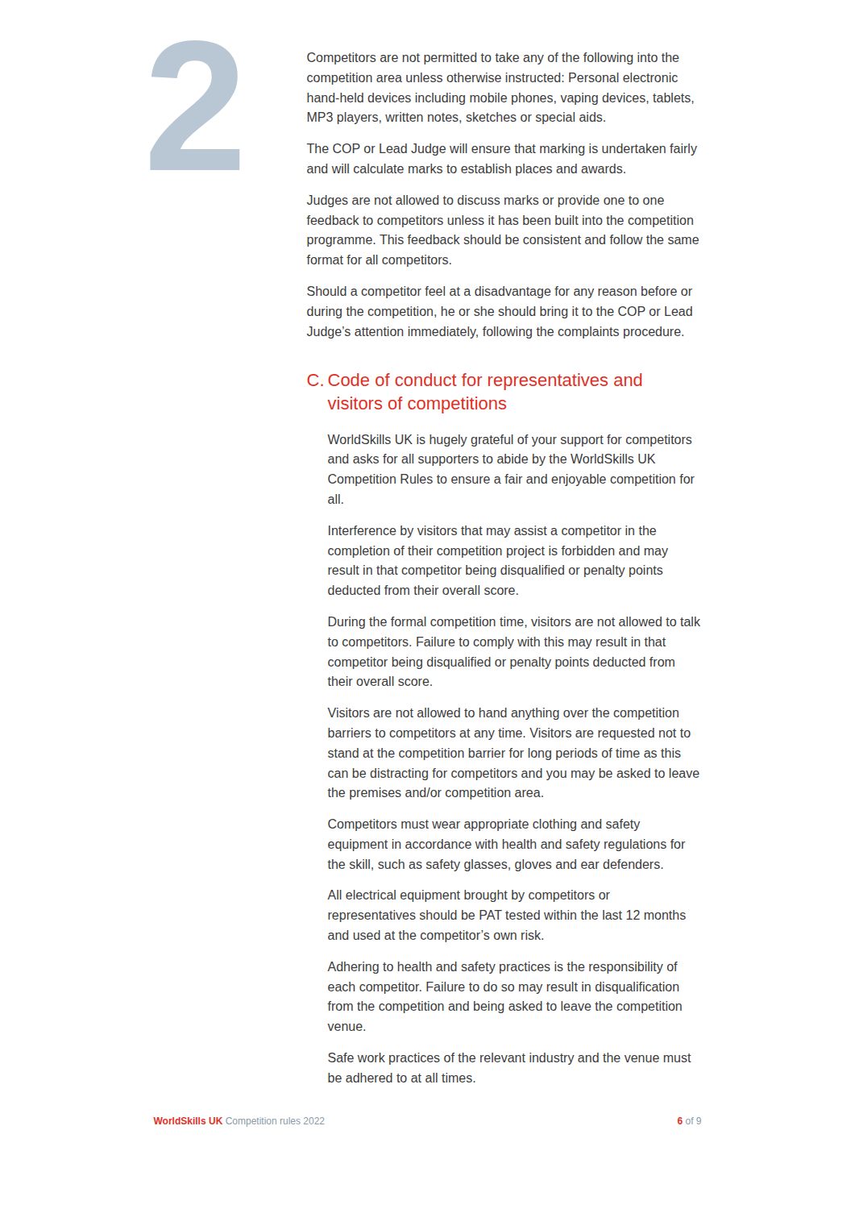2
Competitors are not permitted to take any of the following into the competition area unless otherwise instructed: Personal electronic hand-held devices including mobile phones, vaping devices, tablets, MP3 players, written notes, sketches or special aids.
The COP or Lead Judge will ensure that marking is undertaken fairly and will calculate marks to establish places and awards.
Judges are not allowed to discuss marks or provide one to one feedback to competitors unless it has been built into the competition programme. This feedback should be consistent and follow the same format for all competitors.
Should a competitor feel at a disadvantage for any reason before or during the competition, he or she should bring it to the COP or Lead Judge’s attention immediately, following the complaints procedure.
C. Code of conduct for representatives and visitors of competitions
WorldSkills UK is hugely grateful of your support for competitors and asks for all supporters to abide by the WorldSkills UK Competition Rules to ensure a fair and enjoyable competition for all.
Interference by visitors that may assist a competitor in the completion of their competition project is forbidden and may result in that competitor being disqualified or penalty points deducted from their overall score.
During the formal competition time, visitors are not allowed to talk to competitors. Failure to comply with this may result in that competitor being disqualified or penalty points deducted from their overall score.
Visitors are not allowed to hand anything over the competition barriers to competitors at any time. Visitors are requested not to stand at the competition barrier for long periods of time as this can be distracting for competitors and you may be asked to leave the premises and/or competition area.
Competitors must wear appropriate clothing and safety equipment in accordance with health and safety regulations for the skill, such as safety glasses, gloves and ear defenders.
All electrical equipment brought by competitors or representatives should be PAT tested within the last 12 months and used at the competitor’s own risk.
Adhering to health and safety practices is the responsibility of each competitor. Failure to do so may result in disqualification from the competition and being asked to leave the competition venue.
Safe work practices of the relevant industry and the venue must be adhered to at all times.
WorldSkills UK Competition rules 2022
6 of 9